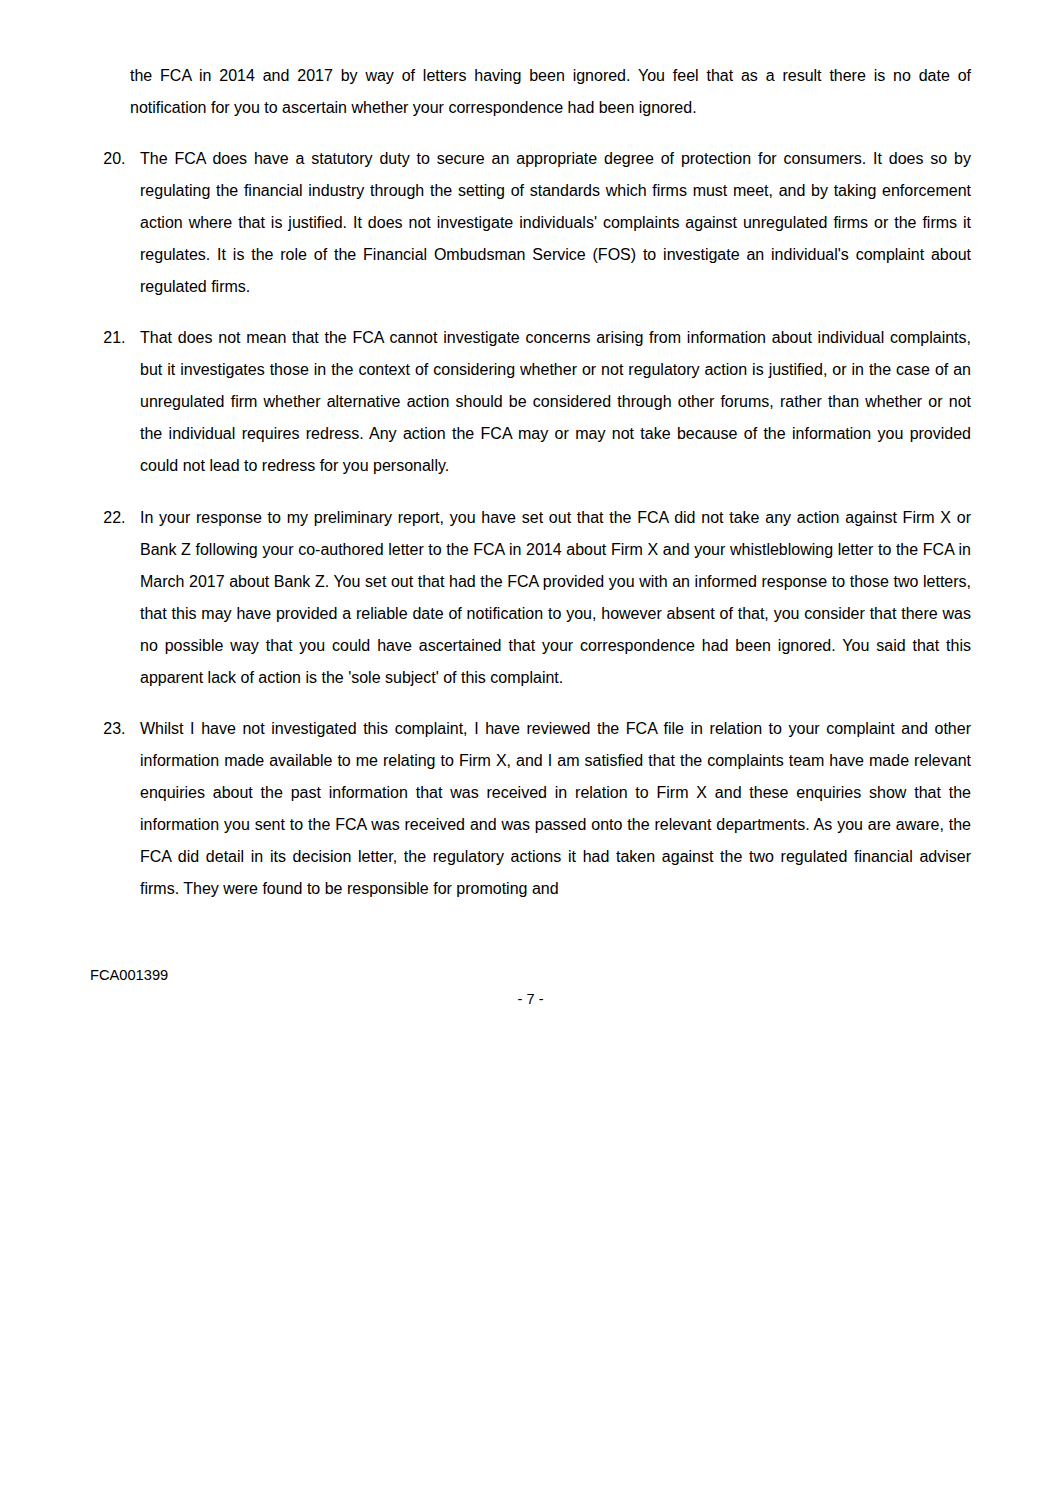the FCA in 2014 and 2017 by way of letters having been ignored. You feel that as a result there is no date of notification for you to ascertain whether your correspondence had been ignored.
The FCA does have a statutory duty to secure an appropriate degree of protection for consumers. It does so by regulating the financial industry through the setting of standards which firms must meet, and by taking enforcement action where that is justified. It does not investigate individuals' complaints against unregulated firms or the firms it regulates. It is the role of the Financial Ombudsman Service (FOS) to investigate an individual's complaint about regulated firms.
That does not mean that the FCA cannot investigate concerns arising from information about individual complaints, but it investigates those in the context of considering whether or not regulatory action is justified, or in the case of an unregulated firm whether alternative action should be considered through other forums, rather than whether or not the individual requires redress. Any action the FCA may or may not take because of the information you provided could not lead to redress for you personally.
In your response to my preliminary report, you have set out that the FCA did not take any action against Firm X or Bank Z following your co-authored letter to the FCA in 2014 about Firm X and your whistleblowing letter to the FCA in March 2017 about Bank Z. You set out that had the FCA provided you with an informed response to those two letters, that this may have provided a reliable date of notification to you, however absent of that, you consider that there was no possible way that you could have ascertained that your correspondence had been ignored. You said that this apparent lack of action is the 'sole subject' of this complaint.
Whilst I have not investigated this complaint, I have reviewed the FCA file in relation to your complaint and other information made available to me relating to Firm X, and I am satisfied that the complaints team have made relevant enquiries about the past information that was received in relation to Firm X and these enquiries show that the information you sent to the FCA was received and was passed onto the relevant departments. As you are aware, the FCA did detail in its decision letter, the regulatory actions it had taken against the two regulated financial adviser firms. They were found to be responsible for promoting and
FCA001399
- 7 -